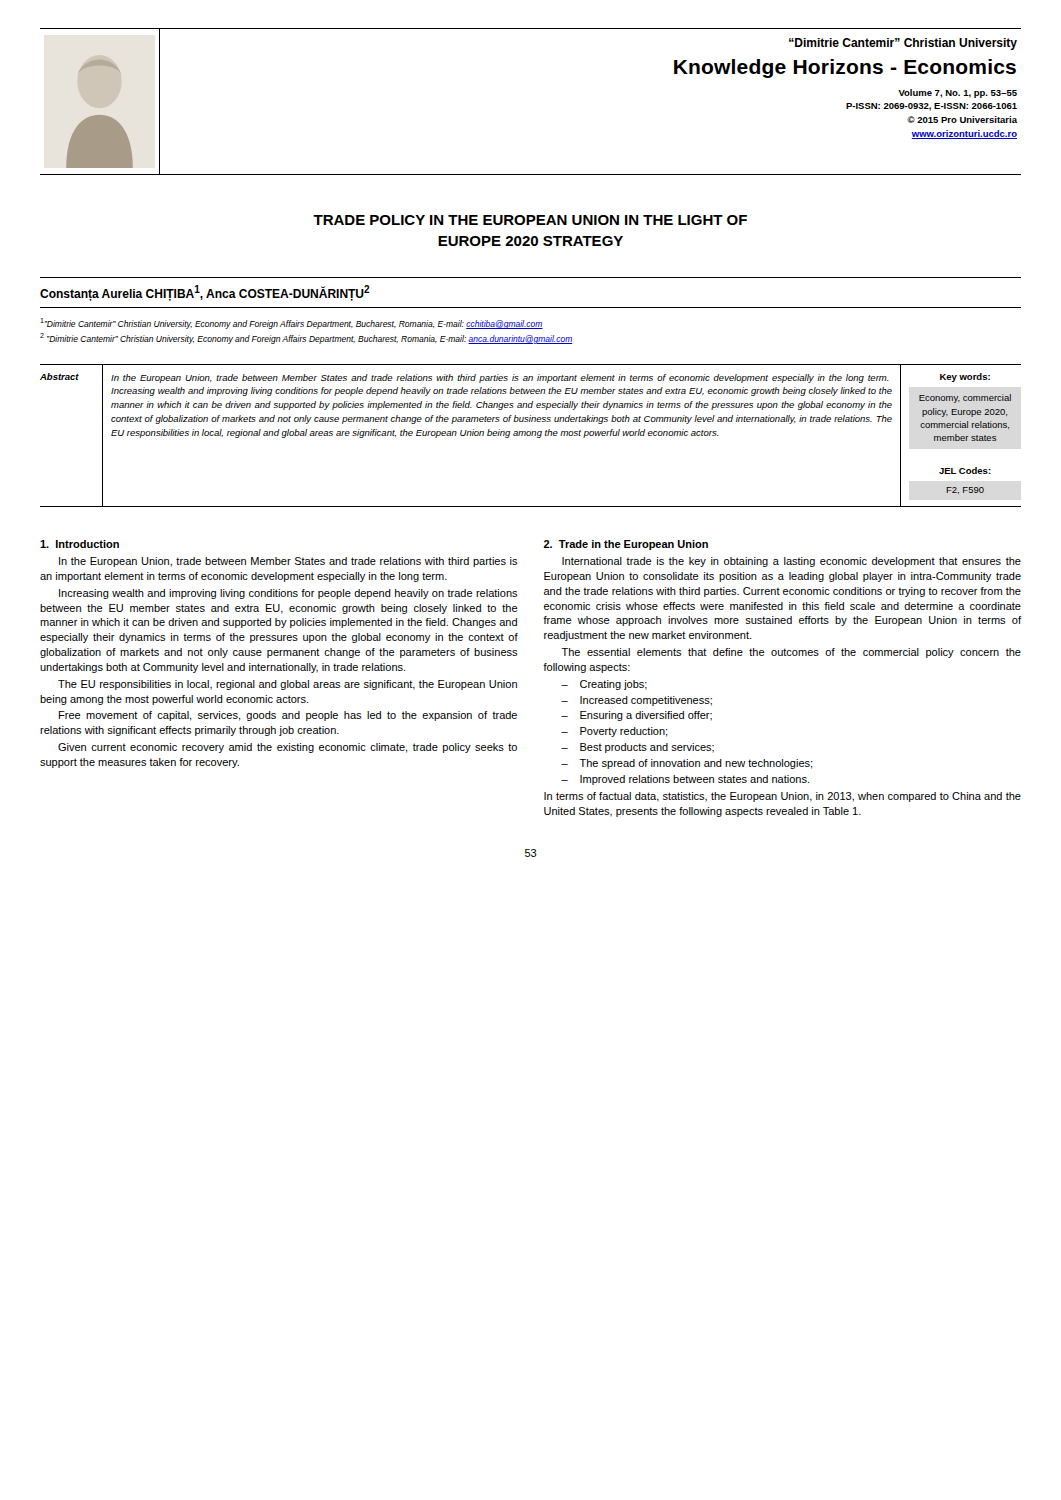“Dimitrie Cantemir” Christian University
Knowledge Horizons - Economics
Volume 7, No. 1, pp. 53–55
P-ISSN: 2069-0932, E-ISSN: 2066-1061
© 2015 Pro Universitaria
www.orizonturi.ucdc.ro
Trade Policy in the European Union in the Light of
Europe 2020 Strategy
Constanța Aurelia CHIȚIBA1, Anca COSTEA-DUNĂRINȚU2
1”Dimitrie Cantemir” Christian University, Economy and Foreign Affairs Department, Bucharest, Romania, E-mail: cchitiba@gmail.com
2 ”Dimitrie Cantemir” Christian University, Economy and Foreign Affairs Department, Bucharest, Romania, E-mail: anca.dunarintu@gmail.com
Abstract
In the European Union, trade between Member States and trade relations with third parties is an important element in terms of economic development especially in the long term. Increasing wealth and improving living conditions for people depend heavily on trade relations between the EU member states and extra EU, economic growth being closely linked to the manner in which it can be driven and supported by policies implemented in the field. Changes and especially their dynamics in terms of the pressures upon the global economy in the context of globalization of markets and not only cause permanent change of the parameters of business undertakings both at Community level and internationally, in trade relations. The EU responsibilities in local, regional and global areas are significant, the European Union being among the most powerful world economic actors.
Key words:
Economy, commercial policy, Europe 2020, commercial relations, member states
JEL Codes:
F2, F590
1. Introduction
In the European Union, trade between Member States and trade relations with third parties is an important element in terms of economic development especially in the long term.
Increasing wealth and improving living conditions for people depend heavily on trade relations between the EU member states and extra EU, economic growth being closely linked to the manner in which it can be driven and supported by policies implemented in the field. Changes and especially their dynamics in terms of the pressures upon the global economy in the context of globalization of markets and not only cause permanent change of the parameters of business undertakings both at Community level and internationally, in trade relations.
The EU responsibilities in local, regional and global areas are significant, the European Union being among the most powerful world economic actors.
Free movement of capital, services, goods and people has led to the expansion of trade relations with significant effects primarily through job creation.
Given current economic recovery amid the existing economic climate, trade policy seeks to support the measures taken for recovery.
2. Trade in the European Union
International trade is the key in obtaining a lasting economic development that ensures the European Union to consolidate its position as a leading global player in intra-Community trade and the trade relations with third parties. Current economic conditions or trying to recover from the economic crisis whose effects were manifested in this field scale and determine a coordinate frame whose approach involves more sustained efforts by the European Union in terms of readjustment the new market environment.
The essential elements that define the outcomes of the commercial policy concern the following aspects:
Creating jobs;
Increased competitiveness;
Ensuring a diversified offer;
Poverty reduction;
Best products and services;
The spread of innovation and new technologies;
Improved relations between states and nations.
In terms of factual data, statistics, the European Union, in 2013, when compared to China and the United States, presents the following aspects revealed in Table 1.
53